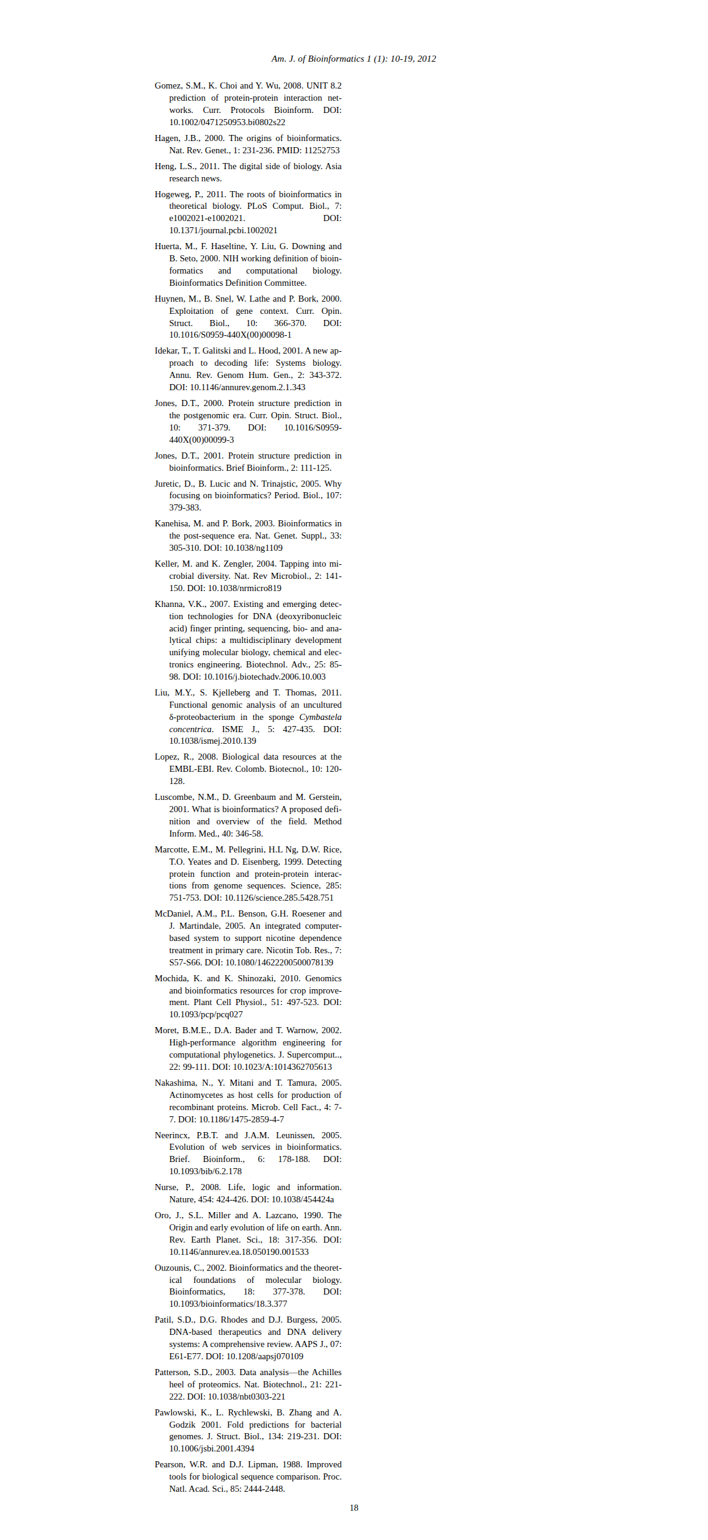Am. J. of Bioinformatics 1 (1): 10-19, 2012
Gomez, S.M., K. Choi and Y. Wu, 2008. UNIT 8.2 prediction of protein-protein interaction networks. Curr. Protocols Bioinform. DOI: 10.1002/0471250953.bi0802s22
Hagen, J.B., 2000. The origins of bioinformatics. Nat. Rev. Genet., 1: 231-236. PMID: 11252753
Heng, L.S., 2011. The digital side of biology. Asia research news.
Hogeweg, P., 2011. The roots of bioinformatics in theoretical biology. PLoS Comput. Biol., 7: e1002021-e1002021. DOI: 10.1371/journal.pcbi.1002021
Huerta, M., F. Haseltine, Y. Liu, G. Downing and B. Seto, 2000. NIH working definition of bioinformatics and computational biology. Bioinformatics Definition Committee.
Huynen, M., B. Snel, W. Lathe and P. Bork, 2000. Exploitation of gene context. Curr. Opin. Struct. Biol., 10: 366-370. DOI: 10.1016/S0959-440X(00)00098-1
Idekar, T., T. Galitski and L. Hood, 2001. A new approach to decoding life: Systems biology. Annu. Rev. Genom Hum. Gen., 2: 343-372. DOI: 10.1146/annurev.genom.2.1.343
Jones, D.T., 2000. Protein structure prediction in the postgenomic era. Curr. Opin. Struct. Biol., 10: 371-379. DOI: 10.1016/S0959-440X(00)00099-3
Jones, D.T., 2001. Protein structure prediction in bioinformatics. Brief Bioinform., 2: 111-125.
Juretic, D., B. Lucic and N. Trinajstic, 2005. Why focusing on bioinformatics? Period. Biol., 107: 379-383.
Kanehisa, M. and P. Bork, 2003. Bioinformatics in the post-sequence era. Nat. Genet. Suppl., 33: 305-310. DOI: 10.1038/ng1109
Keller, M. and K. Zengler, 2004. Tapping into microbial diversity. Nat. Rev Microbiol., 2: 141-150. DOI: 10.1038/nrmicro819
Khanna, V.K., 2007. Existing and emerging detection technologies for DNA (deoxyribonucleic acid) finger printing, sequencing, bio- and analytical chips: a multidisciplinary development unifying molecular biology, chemical and electronics engineering. Biotechnol. Adv., 25: 85-98. DOI: 10.1016/j.biotechadv.2006.10.003
Liu, M.Y., S. Kjelleberg and T. Thomas, 2011. Functional genomic analysis of an uncultured δ-proteobacterium in the sponge Cymbastela concentrica. ISME J., 5: 427-435. DOI: 10.1038/ismej.2010.139
Lopez, R., 2008. Biological data resources at the EMBL-EBI. Rev. Colomb. Biotecnol., 10: 120-128.
Luscombe, N.M., D. Greenbaum and M. Gerstein, 2001. What is bioinformatics? A proposed definition and overview of the field. Method Inform. Med., 40: 346-58.
Marcotte, E.M., M. Pellegrini, H.L Ng, D.W. Rice, T.O. Yeates and D. Eisenberg, 1999. Detecting protein function and protein-protein interactions from genome sequences. Science, 285: 751-753. DOI: 10.1126/science.285.5428.751
McDaniel, A.M., P.L. Benson, G.H. Roesener and J. Martindale, 2005. An integrated computer-based system to support nicotine dependence treatment in primary care. Nicotin Tob. Res., 7: S57-S66. DOI: 10.1080/14622200500078139
Mochida, K. and K. Shinozaki, 2010. Genomics and bioinformatics resources for crop improvement. Plant Cell Physiol., 51: 497-523. DOI: 10.1093/pcp/pcq027
Moret, B.M.E., D.A. Bader and T. Warnow, 2002. High-performance algorithm engineering for computational phylogenetics. J. Supercomput.., 22: 99-111. DOI: 10.1023/A:1014362705613
Nakashima, N., Y. Mitani and T. Tamura, 2005. Actinomycetes as host cells for production of recombinant proteins. Microb. Cell Fact., 4: 7-7. DOI: 10.1186/1475-2859-4-7
Neerincx, P.B.T. and J.A.M. Leunissen, 2005. Evolution of web services in bioinformatics. Brief. Bioinform., 6: 178-188. DOI: 10.1093/bib/6.2.178
Nurse, P., 2008. Life, logic and information. Nature, 454: 424-426. DOI: 10.1038/454424a
Oro, J., S.L. Miller and A. Lazcano, 1990. The Origin and early evolution of life on earth. Ann. Rev. Earth Planet. Sci., 18: 317-356. DOI: 10.1146/annurev.ea.18.050190.001533
Ouzounis, C., 2002. Bioinformatics and the theoretical foundations of molecular biology. Bioinformatics, 18: 377-378. DOI: 10.1093/bioinformatics/18.3.377
Patil, S.D., D.G. Rhodes and D.J. Burgess, 2005. DNA-based therapeutics and DNA delivery systems: A comprehensive review. AAPS J., 07: E61-E77. DOI: 10.1208/aapsj070109
Patterson, S.D., 2003. Data analysis—the Achilles heel of proteomics. Nat. Biotechnol., 21: 221-222. DOI: 10.1038/nbt0303-221
Pawlowski, K., L. Rychlewski, B. Zhang and A. Godzik 2001. Fold predictions for bacterial genomes. J. Struct. Biol., 134: 219-231. DOI: 10.1006/jsbi.2001.4394
Pearson, W.R. and D.J. Lipman, 1988. Improved tools for biological sequence comparison. Proc. Natl. Acad. Sci., 85: 2444-2448.
18